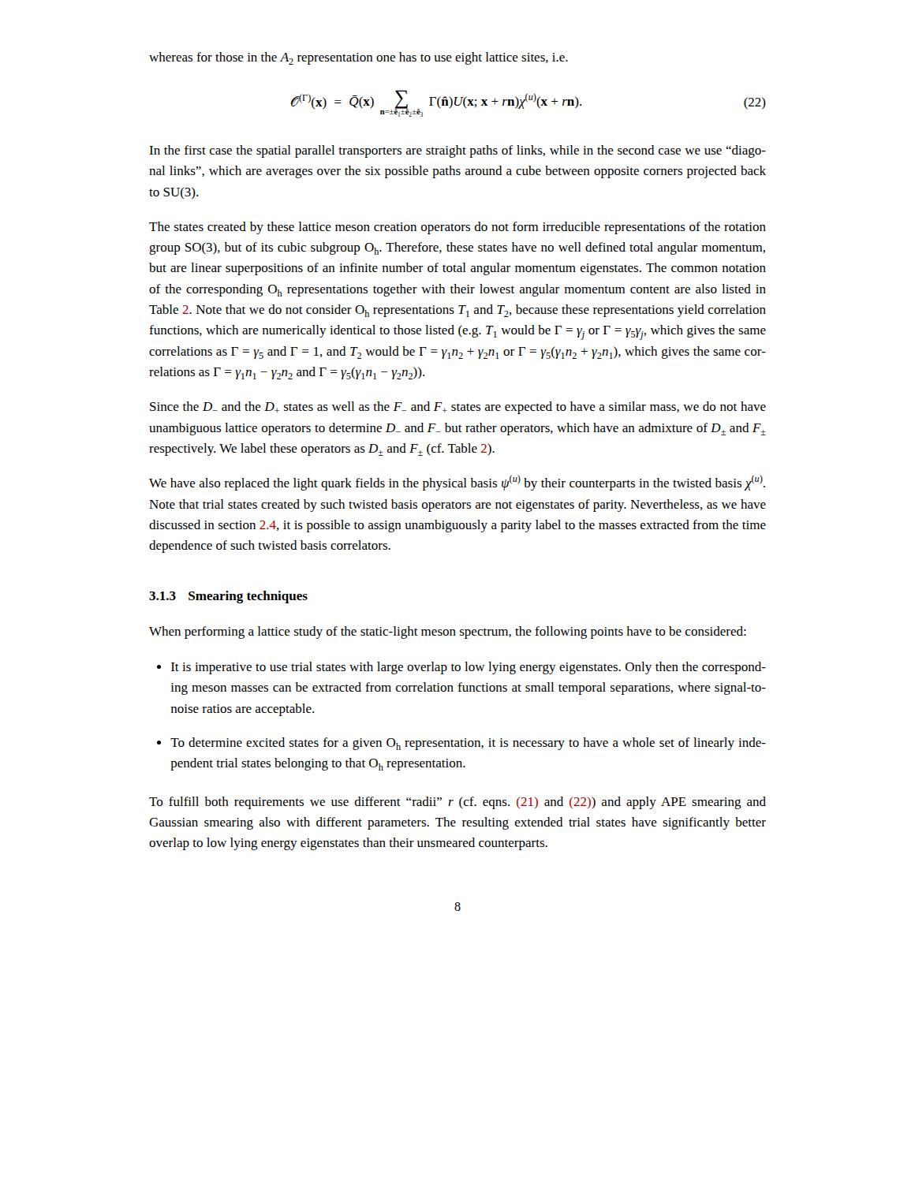whereas for those in the A2 representation one has to use eight lattice sites, i.e.
𝒪(Γ)(x) = Q̄(x) ∑n=±ê1±ê2±ê3 Γ(n̂)U(x; x + rn)χ(u)(x + rn).
(22)
In the first case the spatial parallel transporters are straight paths of links, while in the second case we use “diagonal links”, which are averages over the six possible paths around a cube between opposite corners projected back to SU(3).
The states created by these lattice meson creation operators do not form irreducible representations of the rotation group SO(3), but of its cubic subgroup Oh. Therefore, these states have no well defined total angular momentum, but are linear superpositions of an infinite number of total angular momentum eigenstates. The common notation of the corresponding Oh representations together with their lowest angular momentum content are also listed in Table 2. Note that we do not consider Oh representations T1 and T2, because these representations yield correlation functions, which are numerically identical to those listed (e.g. T1 would be Γ = γj or Γ = γ5γj, which gives the same correlations as Γ = γ5 and Γ = 1, and T2 would be Γ = γ1n2 + γ2n1 or Γ = γ5(γ1n2 + γ2n1), which gives the same correlations as Γ = γ1n1 − γ2n2 and Γ = γ5(γ1n1 − γ2n2)).
Since the D− and the D+ states as well as the F− and F+ states are expected to have a similar mass, we do not have unambiguous lattice operators to determine D− and F− but rather operators, which have an admixture of D± and F± respectively. We label these operators as D± and F± (cf. Table 2).
We have also replaced the light quark fields in the physical basis ψ(u) by their counterparts in the twisted basis χ(u). Note that trial states created by such twisted basis operators are not eigenstates of parity. Nevertheless, as we have discussed in section 2.4, it is possible to assign unambiguously a parity label to the masses extracted from the time dependence of such twisted basis correlators.
3.1.3 Smearing techniques
When performing a lattice study of the static-light meson spectrum, the following points have to be considered:
It is imperative to use trial states with large overlap to low lying energy eigenstates. Only then the corresponding meson masses can be extracted from correlation functions at small temporal separations, where signal-to-noise ratios are acceptable.
To determine excited states for a given Oh representation, it is necessary to have a whole set of linearly independent trial states belonging to that Oh representation.
To fulfill both requirements we use different “radii” r (cf. eqns. (21) and (22)) and apply APE smearing and Gaussian smearing also with different parameters. The resulting extended trial states have significantly better overlap to low lying energy eigenstates than their unsmeared counterparts.
8